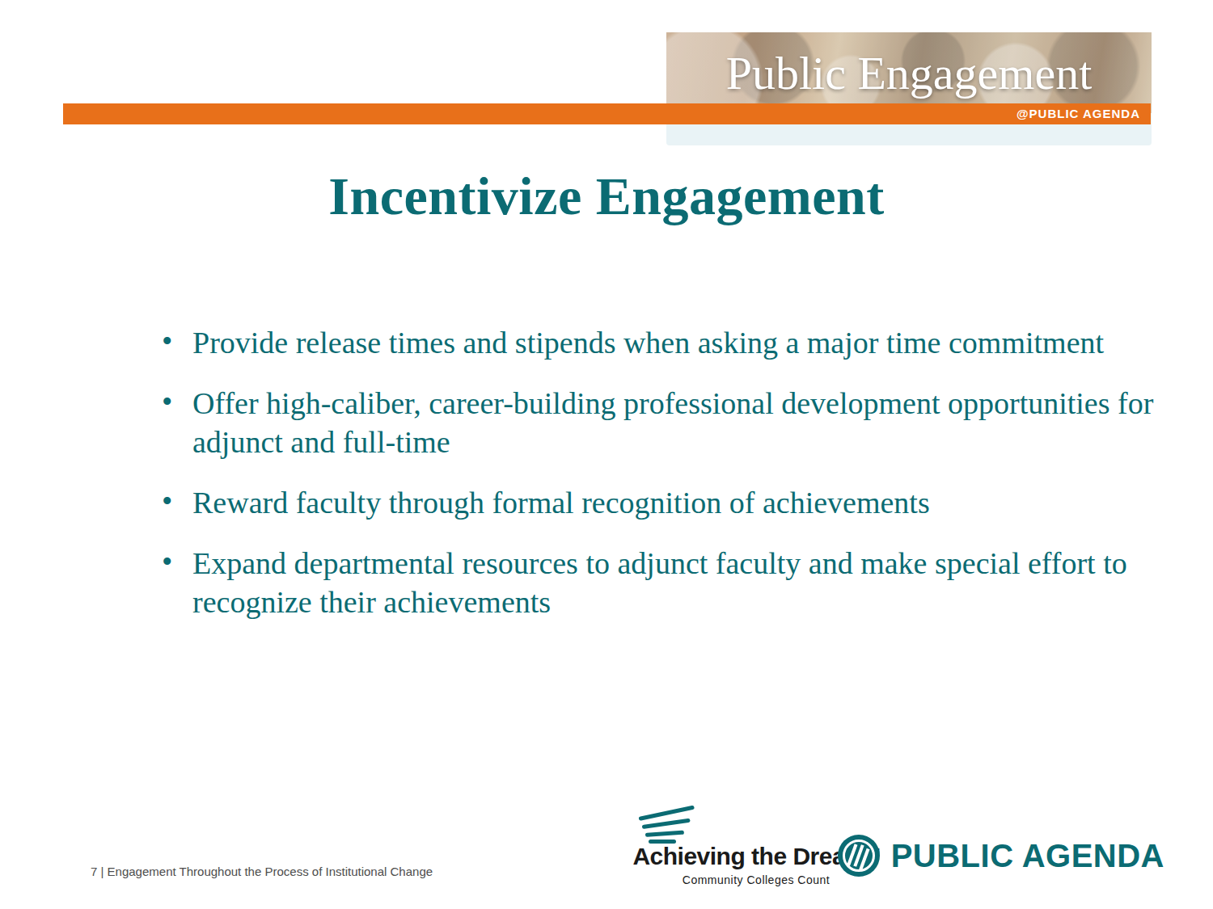Public Engagement
@PUBLIC AGENDA
Incentivize Engagement
Provide release times and stipends when asking a major time commitment
Offer high-caliber, career-building professional development opportunities for adjunct and full-time
Reward faculty through formal recognition of achievements
Expand departmental resources to adjunct faculty and make special effort to recognize their achievements
7 | Engagement Throughout the Process of Institutional Change
Achieving the DreamTM
Community Colleges Count
PUBLIC AGENDA